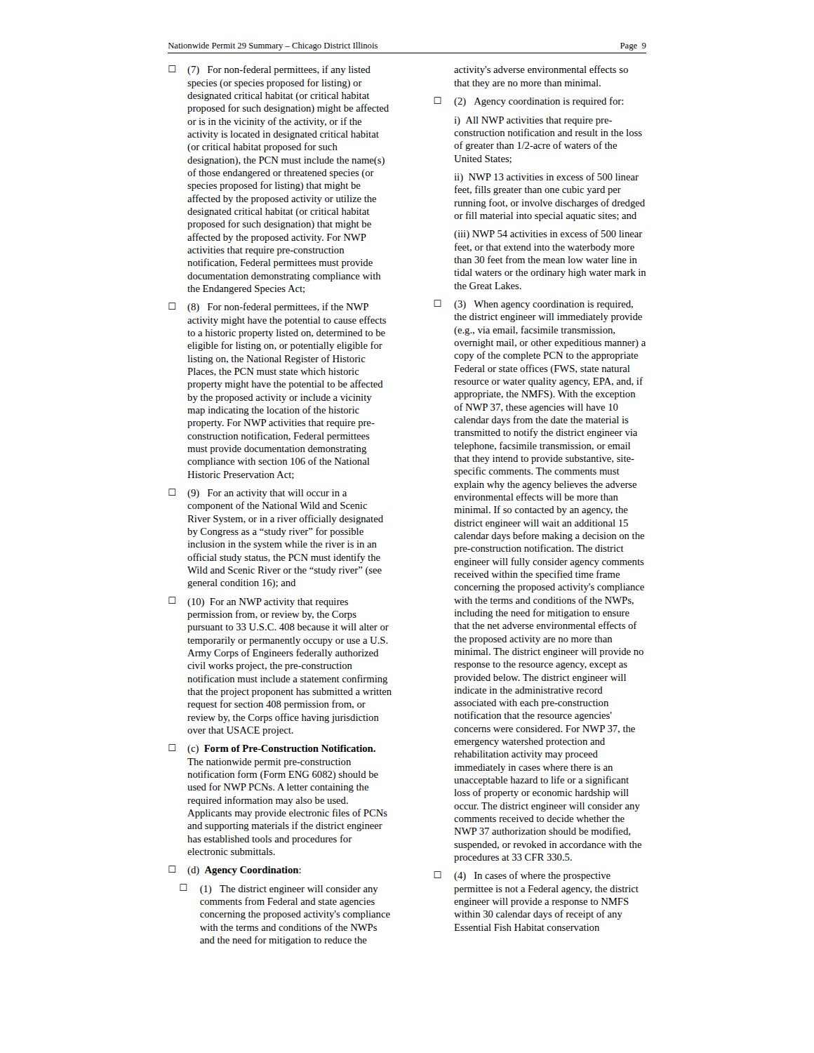Nationwide Permit 29 Summary – Chicago District Illinois Page 9
☐ (7) For non-federal permittees, if any listed species (or species proposed for listing) or designated critical habitat (or critical habitat proposed for such designation) might be affected or is in the vicinity of the activity, or if the activity is located in designated critical habitat (or critical habitat proposed for such designation), the PCN must include the name(s) of those endangered or threatened species (or species proposed for listing) that might be affected by the proposed activity or utilize the designated critical habitat (or critical habitat proposed for such designation) that might be affected by the proposed activity. For NWP activities that require pre-construction notification, Federal permittees must provide documentation demonstrating compliance with the Endangered Species Act;
☐ (8) For non-federal permittees, if the NWP activity might have the potential to cause effects to a historic property listed on, determined to be eligible for listing on, or potentially eligible for listing on, the National Register of Historic Places, the PCN must state which historic property might have the potential to be affected by the proposed activity or include a vicinity map indicating the location of the historic property. For NWP activities that require pre-construction notification, Federal permittees must provide documentation demonstrating compliance with section 106 of the National Historic Preservation Act;
☐ (9) For an activity that will occur in a component of the National Wild and Scenic River System, or in a river officially designated by Congress as a “study river” for possible inclusion in the system while the river is in an official study status, the PCN must identify the Wild and Scenic River or the “study river” (see general condition 16); and
☐ (10) For an NWP activity that requires permission from, or review by, the Corps pursuant to 33 U.S.C. 408 because it will alter or temporarily or permanently occupy or use a U.S. Army Corps of Engineers federally authorized civil works project, the pre-construction notification must include a statement confirming that the project proponent has submitted a written request for section 408 permission from, or review by, the Corps office having jurisdiction over that USACE project.
☐ (c) Form of Pre-Construction Notification. The nationwide permit pre-construction notification form (Form ENG 6082) should be used for NWP PCNs. A letter containing the required information may also be used. Applicants may provide electronic files of PCNs and supporting materials if the district engineer has established tools and procedures for electronic submittals.
☐ (d) Agency Coordination:
☐ (1) The district engineer will consider any comments from Federal and state agencies concerning the proposed activity's compliance with the terms and conditions of the NWPs and the need for mitigation to reduce the activity's adverse environmental effects so that they are no more than minimal.
☐ (2) Agency coordination is required for:
i) All NWP activities that require pre-construction notification and result in the loss of greater than 1/2-acre of waters of the United States;
ii) NWP 13 activities in excess of 500 linear feet, fills greater than one cubic yard per running foot, or involve discharges of dredged or fill material into special aquatic sites; and
(iii) NWP 54 activities in excess of 500 linear feet, or that extend into the waterbody more than 30 feet from the mean low water line in tidal waters or the ordinary high water mark in the Great Lakes.
☐ (3) When agency coordination is required, the district engineer will immediately provide (e.g., via email, facsimile transmission, overnight mail, or other expeditious manner) a copy of the complete PCN to the appropriate Federal or state offices (FWS, state natural resource or water quality agency, EPA, and, if appropriate, the NMFS). With the exception of NWP 37, these agencies will have 10 calendar days from the date the material is transmitted to notify the district engineer via telephone, facsimile transmission, or email that they intend to provide substantive, site-specific comments. The comments must explain why the agency believes the adverse environmental effects will be more than minimal. If so contacted by an agency, the district engineer will wait an additional 15 calendar days before making a decision on the pre-construction notification. The district engineer will fully consider agency comments received within the specified time frame concerning the proposed activity's compliance with the terms and conditions of the NWPs, including the need for mitigation to ensure that the net adverse environmental effects of the proposed activity are no more than minimal. The district engineer will provide no response to the resource agency, except as provided below. The district engineer will indicate in the administrative record associated with each pre-construction notification that the resource agencies' concerns were considered. For NWP 37, the emergency watershed protection and rehabilitation activity may proceed immediately in cases where there is an unacceptable hazard to life or a significant loss of property or economic hardship will occur. The district engineer will consider any comments received to decide whether the NWP 37 authorization should be modified, suspended, or revoked in accordance with the procedures at 33 CFR 330.5.
☐ (4) In cases of where the prospective permittee is not a Federal agency, the district engineer will provide a response to NMFS within 30 calendar days of receipt of any Essential Fish Habitat conservation